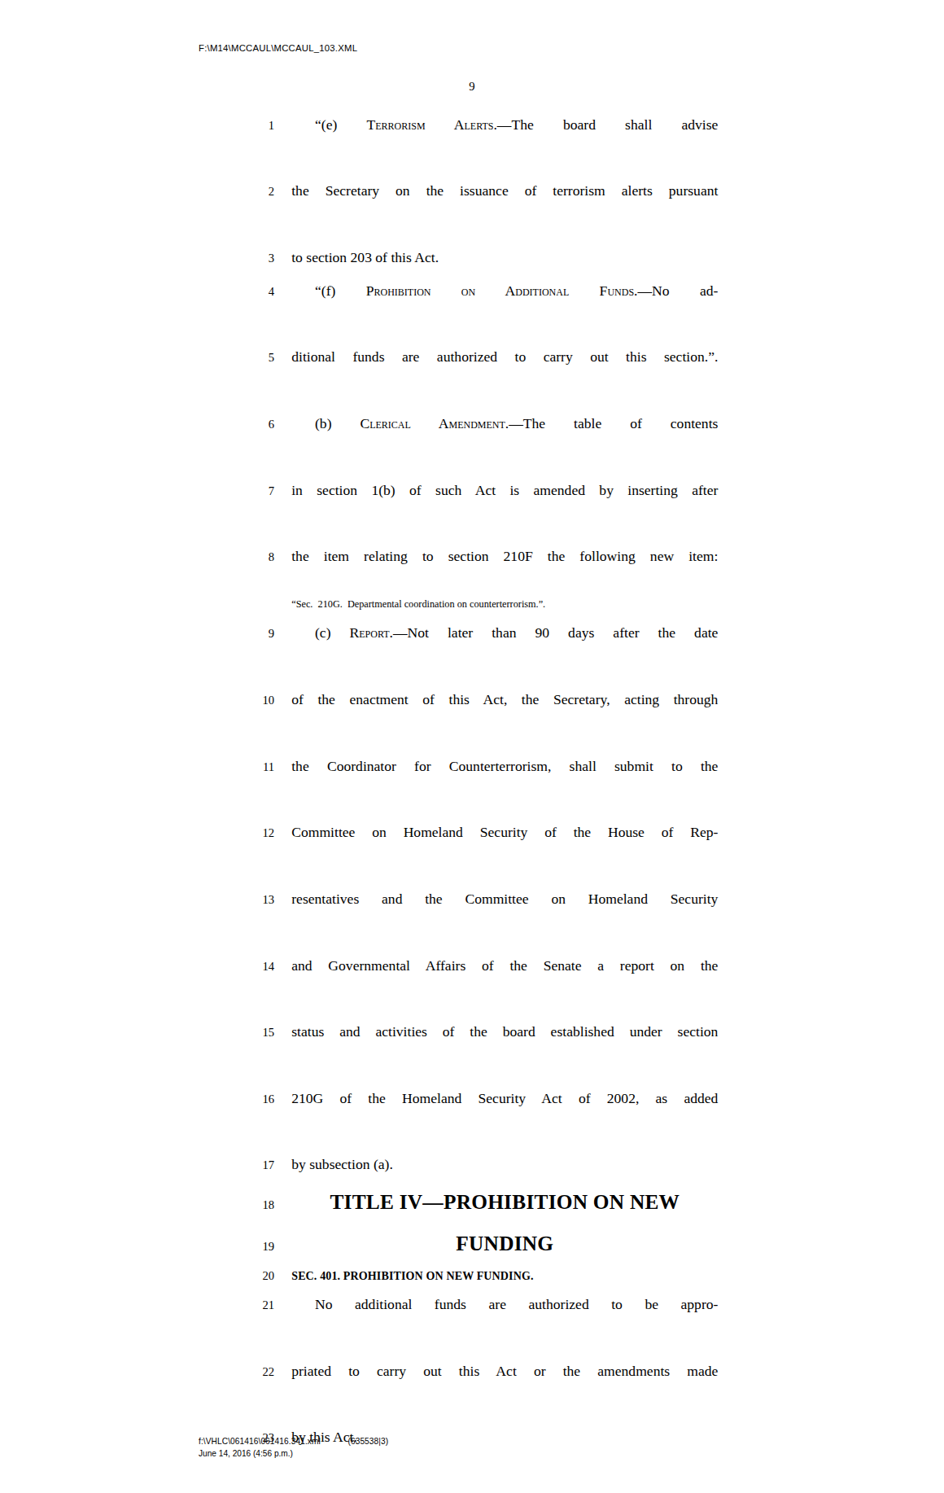F:\M14\MCCAUL\MCCAUL_103.XML
9
1 “(e) Terrorism Alerts.—The board shall advise
2 the Secretary on the issuance of terrorism alerts pursuant
3 to section 203 of this Act.
4 “(f) Prohibition on Additional Funds.—No ad-
5 ditional funds are authorized to carry out this section.”.
6 (b) Clerical Amendment.—The table of contents
7 in section 1(b) of such Act is amended by inserting after
8 the item relating to section 210F the following new item:
“Sec. 210G. Departmental coordination on counterterrorism.”.
9 (c) Report.—Not later than 90 days after the date
10 of the enactment of this Act, the Secretary, acting through
11 the Coordinator for Counterterrorism, shall submit to the
12 Committee on Homeland Security of the House of Rep-
13 resentatives and the Committee on Homeland Security
14 and Governmental Affairs of the Senate a report on the
15 status and activities of the board established under section
16 210G of the Homeland Security Act of 2002, as added
17 by subsection (a).
18 TITLE IV—PROHIBITION ON NEW
19 FUNDING
20 SEC. 401. PROHIBITION ON NEW FUNDING.
21 No additional funds are authorized to be appro-
22 priated to carry out this Act or the amendments made
23 by this Act.
f:\VHLC\061416\061416.341.xml (635538|3)
June 14, 2016 (4:56 p.m.)